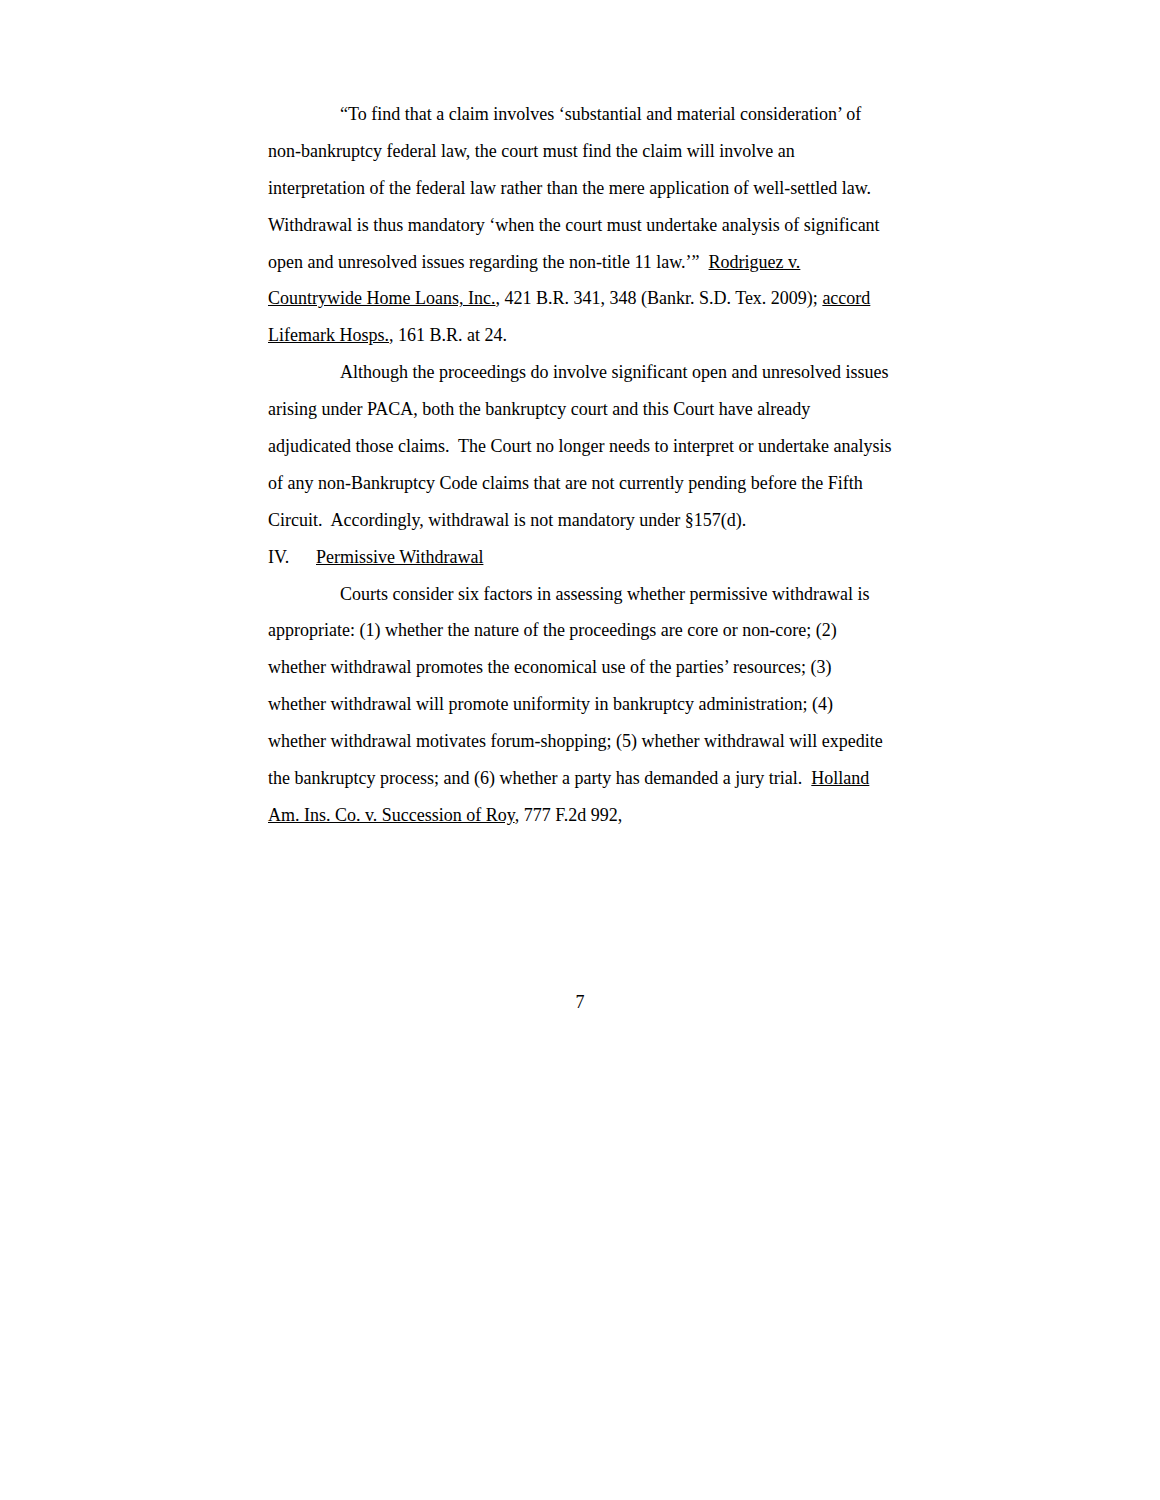“To find that a claim involves ‘substantial and material consideration’ of non-bankruptcy federal law, the court must find the claim will involve an interpretation of the federal law rather than the mere application of well-settled law. Withdrawal is thus mandatory ‘when the court must undertake analysis of significant open and unresolved issues regarding the non-title 11 law.’” Rodriguez v. Countrywide Home Loans, Inc., 421 B.R. 341, 348 (Bankr. S.D. Tex. 2009); accord Lifemark Hosps., 161 B.R. at 24.
Although the proceedings do involve significant open and unresolved issues arising under PACA, both the bankruptcy court and this Court have already adjudicated those claims. The Court no longer needs to interpret or undertake analysis of any non-Bankruptcy Code claims that are not currently pending before the Fifth Circuit. Accordingly, withdrawal is not mandatory under §157(d).
IV. Permissive Withdrawal
Courts consider six factors in assessing whether permissive withdrawal is appropriate: (1) whether the nature of the proceedings are core or non-core; (2) whether withdrawal promotes the economical use of the parties’ resources; (3) whether withdrawal will promote uniformity in bankruptcy administration; (4) whether withdrawal motivates forum-shopping; (5) whether withdrawal will expedite the bankruptcy process; and (6) whether a party has demanded a jury trial. Holland Am. Ins. Co. v. Succession of Roy, 777 F.2d 992,
7